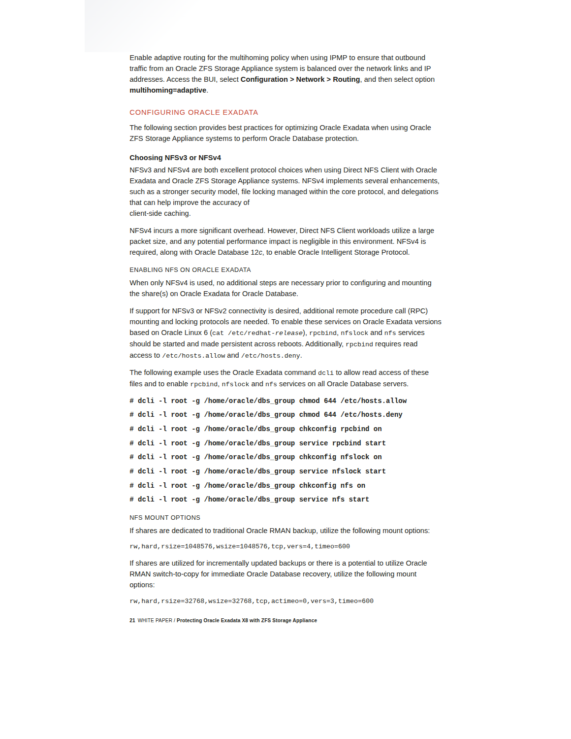Enable adaptive routing for the multihoming policy when using IPMP to ensure that outbound traffic from an Oracle ZFS Storage Appliance system is balanced over the network links and IP addresses. Access the BUI, select Configuration > Network > Routing, and then select option multihoming=adaptive.
Configuring Oracle Exadata
The following section provides best practices for optimizing Oracle Exadata when using Oracle ZFS Storage Appliance systems to perform Oracle Database protection.
Choosing NFSv3 or NFSv4
NFSv3 and NFSv4 are both excellent protocol choices when using Direct NFS Client with Oracle Exadata and Oracle ZFS Storage Appliance systems. NFSv4 implements several enhancements, such as a stronger security model, file locking managed within the core protocol, and delegations that can help improve the accuracy of
client-side caching.
NFSv4 incurs a more significant overhead. However, Direct NFS Client workloads utilize a large packet size, and any potential performance impact is negligible in this environment. NFSv4 is required, along with Oracle Database 12c, to enable Oracle Intelligent Storage Protocol.
Enabling NFS on Oracle Exadata
When only NFSv4 is used, no additional steps are necessary prior to configuring and mounting the share(s) on Oracle Exadata for Oracle Database.
If support for NFSv3 or NFSv2 connectivity is desired, additional remote procedure call (RPC) mounting and locking protocols are needed. To enable these services on Oracle Exadata versions based on Oracle Linux 6 (cat /etc/redhat-release), rpcbind, nfslock and nfs services should be started and made persistent across reboots. Additionally, rpcbind requires read access to /etc/hosts.allow and /etc/hosts.deny.
The following example uses the Oracle Exadata command dcli to allow read access of these files and to enable rpcbind, nfslock and nfs services on all Oracle Database servers.
# dcli -l root -g /home/oracle/dbs_group chmod 644 /etc/hosts.allow
# dcli -l root -g /home/oracle/dbs_group chmod 644 /etc/hosts.deny
# dcli -l root -g /home/oracle/dbs_group chkconfig rpcbind on
# dcli -l root -g /home/oracle/dbs_group service rpcbind start
# dcli -l root -g /home/oracle/dbs_group chkconfig nfslock on
# dcli -l root -g /home/oracle/dbs_group service nfslock start
# dcli -l root -g /home/oracle/dbs_group chkconfig nfs on
# dcli -l root -g /home/oracle/dbs_group service nfs start
NFS Mount Options
If shares are dedicated to traditional Oracle RMAN backup, utilize the following mount options:
rw,hard,rsize=1048576,wsize=1048576,tcp,vers=4,timeo=600
If shares are utilized for incrementally updated backups or there is a potential to utilize Oracle RMAN switch-to-copy for immediate Oracle Database recovery, utilize the following mount options:
rw,hard,rsize=32768,wsize=32768,tcp,actimeo=0,vers=3,timeo=600
21 WHITE PAPER / Protecting Oracle Exadata X8 with ZFS Storage Appliance